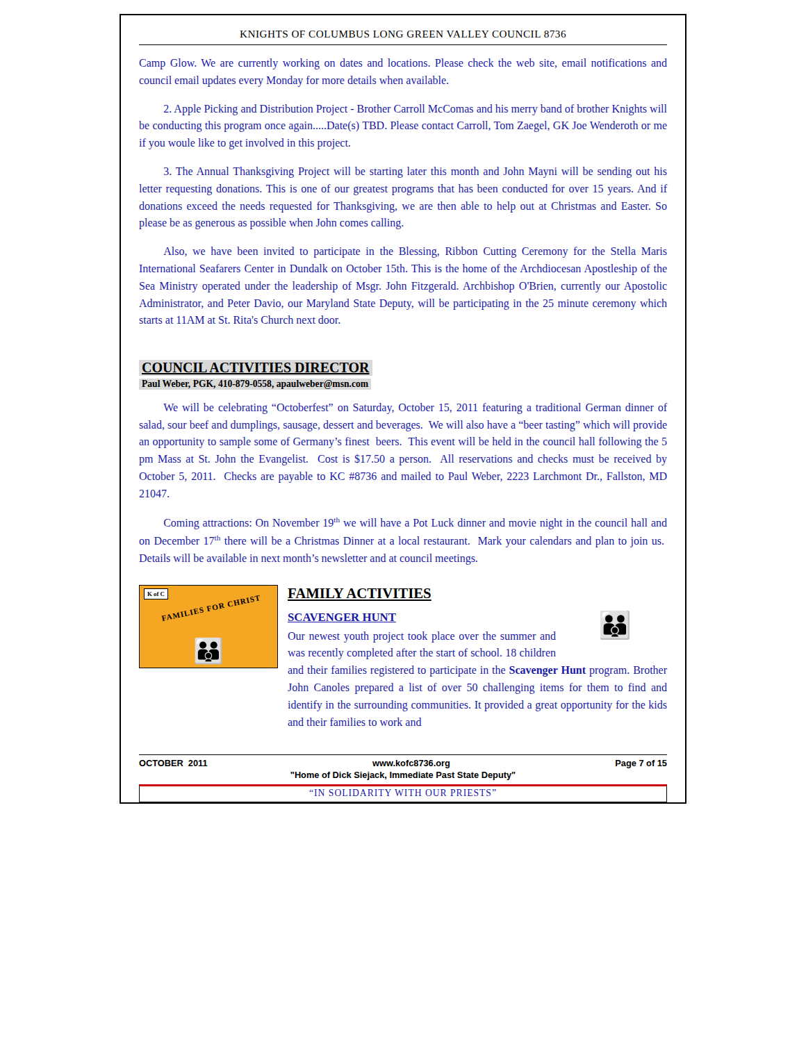KNIGHTS OF COLUMBUS LONG GREEN VALLEY COUNCIL 8736
Camp Glow. We are currently working on dates and locations. Please check the web site, email notifications and council email updates every Monday for more details when available.
2. Apple Picking and Distribution Project - Brother Carroll McComas and his merry band of brother Knights will be conducting this program once again.....Date(s) TBD. Please contact Carroll, Tom Zaegel, GK Joe Wenderoth or me if you woule like to get involved in this project.
3. The Annual Thanksgiving Project will be starting later this month and John Mayni will be sending out his letter requesting donations. This is one of our greatest programs that has been conducted for over 15 years. And if donations exceed the needs requested for Thanksgiving, we are then able to help out at Christmas and Easter. So please be as generous as possible when John comes calling.
Also, we have been invited to participate in the Blessing, Ribbon Cutting Ceremony for the Stella Maris International Seafarers Center in Dundalk on October 15th. This is the home of the Archdiocesan Apostleship of the Sea Ministry operated under the leadership of Msgr. John Fitzgerald. Archbishop O'Brien, currently our Apostolic Administrator, and Peter Davio, our Maryland State Deputy, will be participating in the 25 minute ceremony which starts at 11AM at St. Rita's Church next door.
COUNCIL ACTIVITIES DIRECTOR
Paul Weber, PGK, 410-879-0558, apaulweber@msn.com
We will be celebrating “Octoberfest” on Saturday, October 15, 2011 featuring a traditional German dinner of salad, sour beef and dumplings, sausage, dessert and beverages. We will also have a “beer tasting” which will provide an opportunity to sample some of Germany’s finest beers. This event will be held in the council hall following the 5 pm Mass at St. John the Evangelist. Cost is $17.50 a person. All reservations and checks must be received by October 5, 2011. Checks are payable to KC #8736 and mailed to Paul Weber, 2223 Larchmont Dr., Fallston, MD 21047.
Coming attractions: On November 19th we will have a Pot Luck dinner and movie night in the council hall and on December 17th there will be a Christmas Dinner at a local restaurant. Mark your calendars and plan to join us. Details will be available in next month’s newsletter and at council meetings.
K of C FAMILIES FOR CHRIST
👪
FAMILY ACTIVITIES
👪
SCAVENGER HUNT
Our newest youth project took place over the summer and was recently completed after the start of school. 18 children and their families registered to participate in the Scavenger Hunt program. Brother John Canoles prepared a list of over 50 challenging items for them to find and identify in the surrounding communities. It provided a great opportunity for the kids and their families to work and
OCTOBER 2011 www.kofc8736.org Page 7 of 15
"Home of Dick Siejack, Immediate Past State Deputy"
“IN SOLIDARITY WITH OUR PRIESTS”